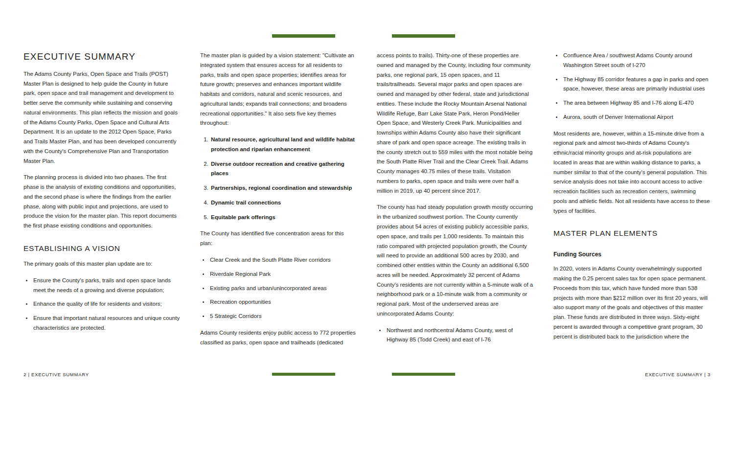EXECUTIVE SUMMARY
The Adams County Parks, Open Space and Trails (POST) Master Plan is designed to help guide the County in future park, open space and trail management and development to better serve the community while sustaining and conserving natural environments. This plan reflects the mission and goals of the Adams County Parks, Open Space and Cultural Arts Department. It is an update to the 2012 Open Space, Parks and Trails Master Plan, and has been developed concurrently with the County's Comprehensive Plan and Transportation Master Plan.
The planning process is divided into two phases. The first phase is the analysis of existing conditions and opportunities, and the second phase is where the findings from the earlier phase, along with public input and projections, are used to produce the vision for the master plan. This report documents the first phase existing conditions and opportunities.
ESTABLISHING A VISION
The primary goals of this master plan update are to:
Ensure the County's parks, trails and open space lands meet the needs of a growing and diverse population;
Enhance the quality of life for residents and visitors;
Ensure that important natural resources and unique county characteristics are protected.
The master plan is guided by a vision statement: "Cultivate an integrated system that ensures access for all residents to parks, trails and open space properties; identifies areas for future growth; preserves and enhances important wildlife habitats and corridors, natural and scenic resources, and agricultural lands; expands trail connections; and broadens recreational opportunities." It also sets five key themes throughout:
Natural resource, agricultural land and wildlife habitat protection and riparian enhancement
Diverse outdoor recreation and creative gathering places
Partnerships, regional coordination and stewardship
Dynamic trail connections
Equitable park offerings
The County has identified five concentration areas for this plan:
Clear Creek and the South Platte River corridors
Riverdale Regional Park
Existing parks and urban/unincorporated areas
Recreation opportunities
5 Strategic Corridors
Adams County residents enjoy public access to 772 properties classified as parks, open space and trailheads (dedicated access points to trails). Thirty-one of these properties are owned and managed by the County, including four community parks, one regional park, 15 open spaces, and 11 trails/trailheads. Several major parks and open spaces are owned and managed by other federal, state and jurisdictional entities. These include the Rocky Mountain Arsenal National Wildlife Refuge, Barr Lake State Park, Heron Pond/Heller Open Space, and Westerly Creek Park. Municipalities and townships within Adams County also have their significant share of park and open space acreage. The existing trails in the county stretch out to 559 miles with the most notable being the South Platte River Trail and the Clear Creek Trail. Adams County manages 40.75 miles of these trails. Visitation numbers to parks, open space and trails were over half a million in 2019, up 40 percent since 2017.
The county has had steady population growth mostly occurring in the urbanized southwest portion. The County currently provides about 54 acres of existing publicly accessible parks, open space, and trails per 1,000 residents. To maintain this ratio compared with projected population growth, the County will need to provide an additional 500 acres by 2030, and combined other entities within the County an additional 6,500 acres will be needed. Approximately 32 percent of Adams County's residents are not currently within a 5-minute walk of a neighborhood park or a 10-minute walk from a community or regional park. Most of the underserved areas are unincorporated Adams County:
Northwest and northcentral Adams County, west of Highway 85 (Todd Creek) and east of I-76
Confluence Area / southwest Adams County around Washington Street south of I-270
The Highway 85 corridor features a gap in parks and open space, however, these areas are primarily industrial uses
The area between Highway 85 and I-76 along E-470
Aurora, south of Denver International Airport
Most residents are, however, within a 15-minute drive from a regional park and almost two-thirds of Adams County's ethnic/racial minority groups and at-risk populations are located in areas that are within walking distance to parks, a number similar to that of the county's general population. This service analysis does not take into account access to active recreation facilities such as recreation centers, swimming pools and athletic fields. Not all residents have access to these types of facilities.
MASTER PLAN ELEMENTS
Funding Sources
In 2020, voters in Adams County overwhelmingly supported making the 0.25 percent sales tax for open space permanent. Proceeds from this tax, which have funded more than 538 projects with more than $212 million over its first 20 years, will also support many of the goals and objectives of this master plan. These funds are distributed in three ways. Sixty-eight percent is awarded through a competitive grant program, 30 percent is distributed back to the jurisdiction where the
2 | EXECUTIVE SUMMARY
EXECUTIVE SUMMARY | 3